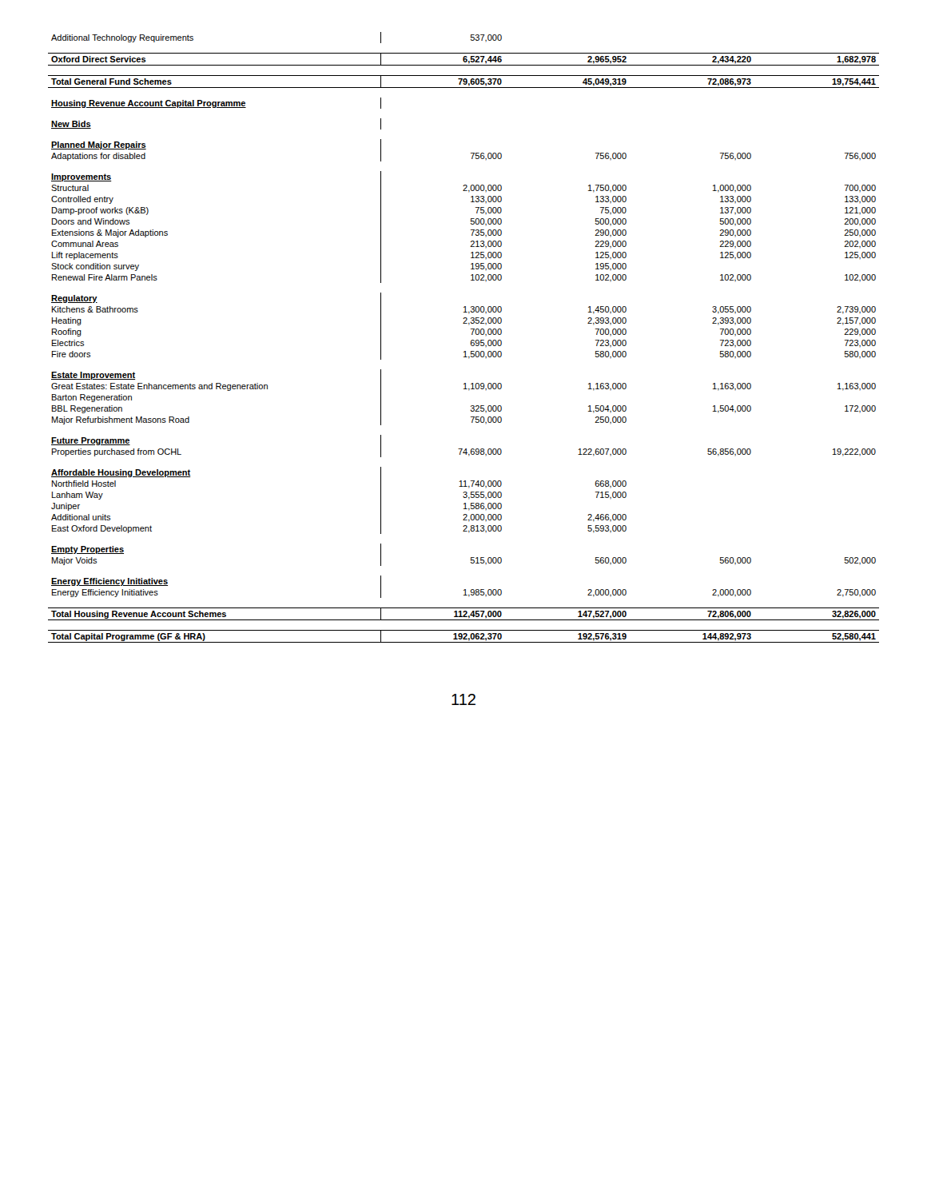| Additional Technology Requirements | 537,000 | | | |
| Oxford Direct Services | 6,527,446 | 2,965,952 | 2,434,220 | 1,682,978 |
| Total General Fund Schemes | 79,605,370 | 45,049,319 | 72,086,973 | 19,754,441 |
| Housing Revenue Account Capital Programme | | | | |
| New Bids | | | | |
| Planned Major Repairs | | | | |
| Adaptations for disabled | 756,000 | 756,000 | 756,000 | 756,000 |
| Improvements | | | | |
| Structural | 2,000,000 | 1,750,000 | 1,000,000 | 700,000 |
| Controlled entry | 133,000 | 133,000 | 133,000 | 133,000 |
| Damp-proof works (K&B) | 75,000 | 75,000 | 137,000 | 121,000 |
| Doors and Windows | 500,000 | 500,000 | 500,000 | 200,000 |
| Extensions & Major Adaptions | 735,000 | 290,000 | 290,000 | 250,000 |
| Communal Areas | 213,000 | 229,000 | 229,000 | 202,000 |
| Lift replacements | 125,000 | 125,000 | 125,000 | 125,000 |
| Stock condition survey | 195,000 | 195,000 | | |
| Renewal Fire Alarm Panels | 102,000 | 102,000 | 102,000 | 102,000 |
| Regulatory | | | | |
| Kitchens & Bathrooms | 1,300,000 | 1,450,000 | 3,055,000 | 2,739,000 |
| Heating | 2,352,000 | 2,393,000 | 2,393,000 | 2,157,000 |
| Roofing | 700,000 | 700,000 | 700,000 | 229,000 |
| Electrics | 695,000 | 723,000 | 723,000 | 723,000 |
| Fire doors | 1,500,000 | 580,000 | 580,000 | 580,000 |
| Estate Improvement | | | | |
| Great Estates: Estate Enhancements and Regeneration | 1,109,000 | 1,163,000 | 1,163,000 | 1,163,000 |
| Barton Regeneration | | | | |
| BBL Regeneration | 325,000 | 1,504,000 | 1,504,000 | 172,000 |
| Major Refurbishment Masons Road | 750,000 | 250,000 | | |
| Future Programme | | | | |
| Properties purchased from OCHL | 74,698,000 | 122,607,000 | 56,856,000 | 19,222,000 |
| Affordable Housing Development | | | | |
| Northfield Hostel | 11,740,000 | 668,000 | | |
| Lanham Way | 3,555,000 | 715,000 | | |
| Juniper | 1,586,000 | | | |
| Additional units | 2,000,000 | 2,466,000 | | |
| East Oxford Development | 2,813,000 | 5,593,000 | | |
| Empty Properties | | | | |
| Major Voids | 515,000 | 560,000 | 560,000 | 502,000 |
| Energy Efficiency Initiatives | | | | |
| Energy Efficiency Initiatives | 1,985,000 | 2,000,000 | 2,000,000 | 2,750,000 |
| Total Housing Revenue Account Schemes | 112,457,000 | 147,527,000 | 72,806,000 | 32,826,000 |
| Total Capital Programme (GF & HRA) | 192,062,370 | 192,576,319 | 144,892,973 | 52,580,441 |
112